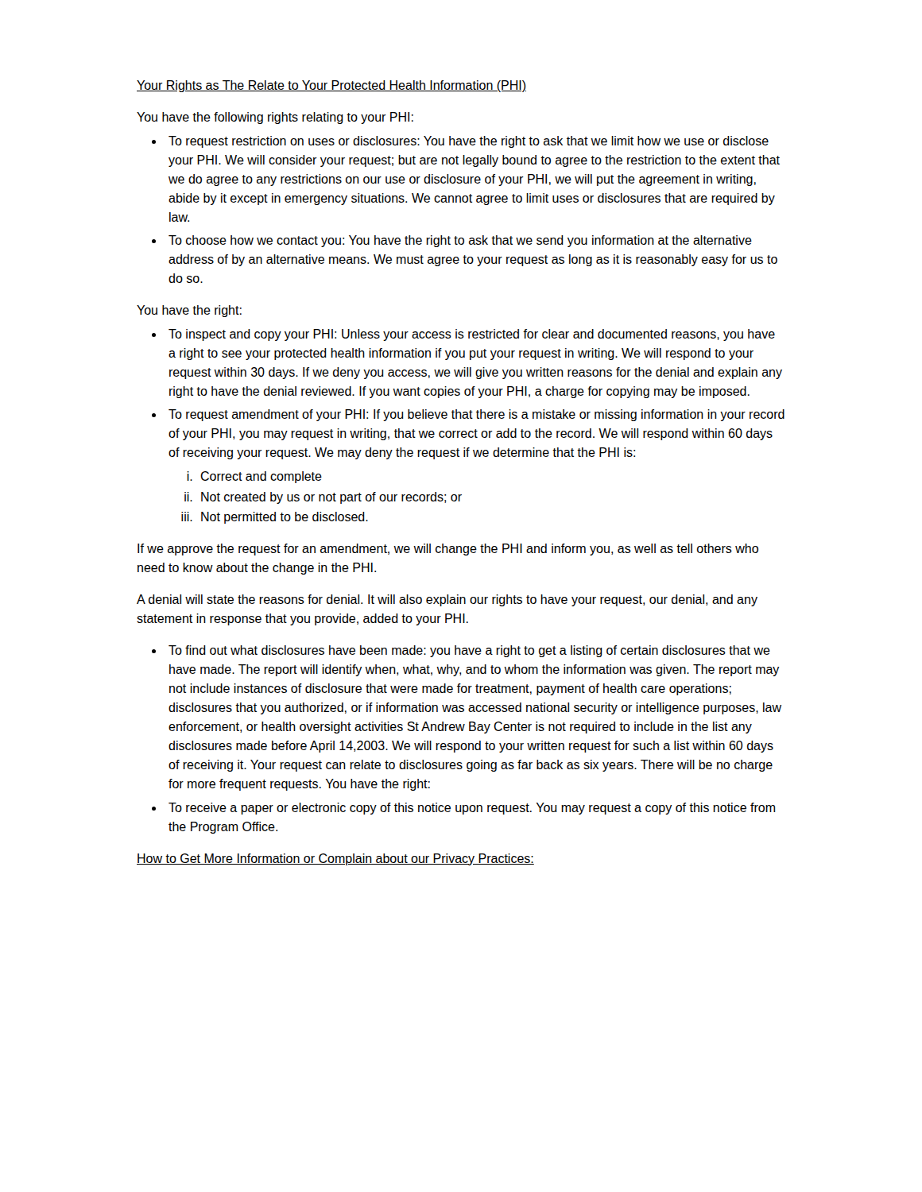Your Rights as The Relate to Your Protected Health Information (PHI)
You have the following rights relating to your PHI:
To request restriction on uses or disclosures: You have the right to ask that we limit how we use or disclose your PHI. We will consider your request; but are not legally bound to agree to the restriction to the extent that we do agree to any restrictions on our use or disclosure of your PHI, we will put the agreement in writing, abide by it except in emergency situations. We cannot agree to limit uses or disclosures that are required by law.
To choose how we contact you: You have the right to ask that we send you information at the alternative address of by an alternative means. We must agree to your request as long as it is reasonably easy for us to do so.
You have the right:
To inspect and copy your PHI: Unless your access is restricted for clear and documented reasons, you have a right to see your protected health information if you put your request in writing. We will respond to your request within 30 days. If we deny you access, we will give you written reasons for the denial and explain any right to have the denial reviewed. If you want copies of your PHI, a charge for copying may be imposed.
To request amendment of your PHI: If you believe that there is a mistake or missing information in your record of your PHI, you may request in writing, that we correct or add to the record. We will respond within 60 days of receiving your request. We may deny the request if we determine that the PHI is:
Correct and complete
Not created by us or not part of our records; or
Not permitted to be disclosed.
If we approve the request for an amendment, we will change the PHI and inform you, as well as tell others who need to know about the change in the PHI.
A denial will state the reasons for denial. It will also explain our rights to have your request, our denial, and any statement in response that you provide, added to your PHI.
To find out what disclosures have been made: you have a right to get a listing of certain disclosures that we have made. The report will identify when, what, why, and to whom the information was given. The report may not include instances of disclosure that were made for treatment, payment of health care operations; disclosures that you authorized, or if information was accessed national security or intelligence purposes, law enforcement, or health oversight activities St Andrew Bay Center is not required to include in the list any disclosures made before April 14,2003. We will respond to your written request for such a list within 60 days of receiving it. Your request can relate to disclosures going as far back as six years. There will be no charge for more frequent requests. You have the right:
To receive a paper or electronic copy of this notice upon request. You may request a copy of this notice from the Program Office.
How to Get More Information or Complain about our Privacy Practices: